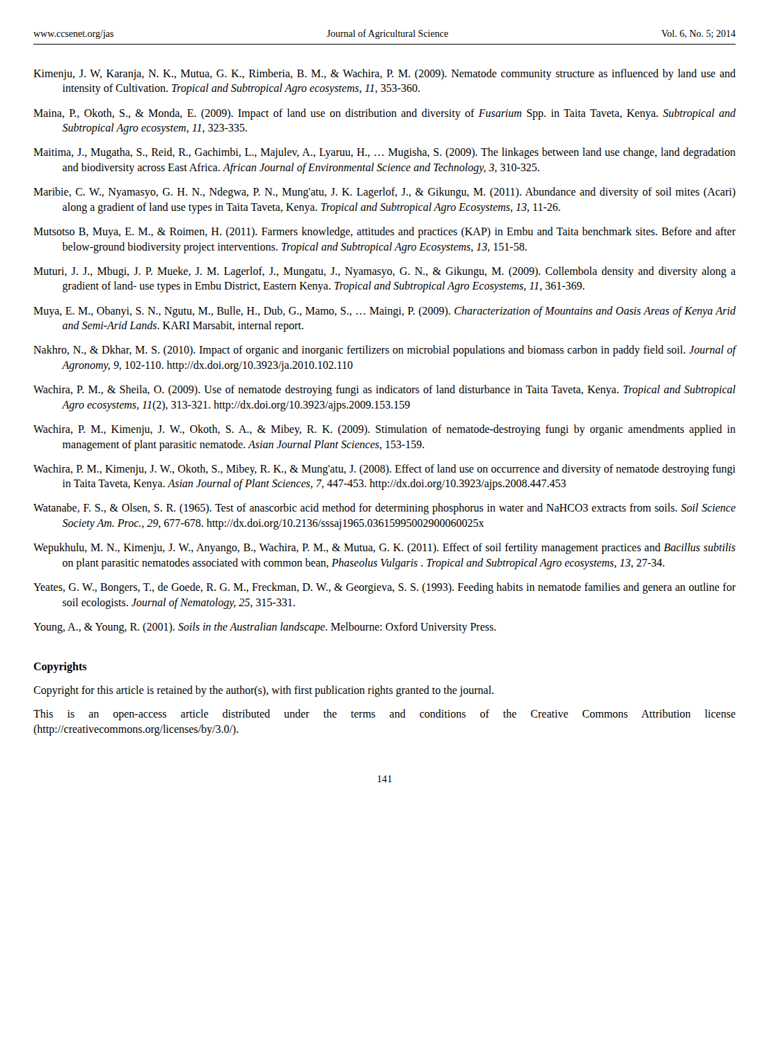www.ccsenet.org/jas Journal of Agricultural Science Vol. 6, No. 5; 2014
Kimenju, J. W, Karanja, N. K., Mutua, G. K., Rimberia, B. M., & Wachira, P. M. (2009). Nematode community structure as influenced by land use and intensity of Cultivation. Tropical and Subtropical Agro ecosystems, 11, 353-360.
Maina, P., Okoth, S., & Monda, E. (2009). Impact of land use on distribution and diversity of Fusarium Spp. in Taita Taveta, Kenya. Subtropical and Subtropical Agro ecosystem, 11, 323-335.
Maitima, J., Mugatha, S., Reid, R., Gachimbi, L., Majulev, A., Lyaruu, H., … Mugisha, S. (2009). The linkages between land use change, land degradation and biodiversity across East Africa. African Journal of Environmental Science and Technology, 3, 310-325.
Maribie, C. W., Nyamasyo, G. H. N., Ndegwa, P. N., Mung'atu, J. K. Lagerlof, J., & Gikungu, M. (2011). Abundance and diversity of soil mites (Acari) along a gradient of land use types in Taita Taveta, Kenya. Tropical and Subtropical Agro Ecosystems, 13, 11-26.
Mutsotso B, Muya, E. M., & Roimen, H. (2011). Farmers knowledge, attitudes and practices (KAP) in Embu and Taita benchmark sites. Before and after below-ground biodiversity project interventions. Tropical and Subtropical Agro Ecosystems, 13, 151-58.
Muturi, J. J., Mbugi, J. P. Mueke, J. M. Lagerlof, J., Mungatu, J., Nyamasyo, G. N., & Gikungu, M. (2009). Collembola density and diversity along a gradient of land- use types in Embu District, Eastern Kenya. Tropical and Subtropical Agro Ecosystems, 11, 361-369.
Muya, E. M., Obanyi, S. N., Ngutu, M., Bulle, H., Dub, G., Mamo, S., … Maingi, P. (2009). Characterization of Mountains and Oasis Areas of Kenya Arid and Semi-Arid Lands. KARI Marsabit, internal report.
Nakhro, N., & Dkhar, M. S. (2010). Impact of organic and inorganic fertilizers on microbial populations and biomass carbon in paddy field soil. Journal of Agronomy, 9, 102-110. http://dx.doi.org/10.3923/ja.2010.102.110
Wachira, P. M., & Sheila, O. (2009). Use of nematode destroying fungi as indicators of land disturbance in Taita Taveta, Kenya. Tropical and Subtropical Agro ecosystems, 11(2), 313-321. http://dx.doi.org/10.3923/ajps.2009.153.159
Wachira, P. M., Kimenju, J. W., Okoth, S. A., & Mibey, R. K. (2009). Stimulation of nematode-destroying fungi by organic amendments applied in management of plant parasitic nematode. Asian Journal Plant Sciences, 153-159.
Wachira, P. M., Kimenju, J. W., Okoth, S., Mibey, R. K., & Mung'atu, J. (2008). Effect of land use on occurrence and diversity of nematode destroying fungi in Taita Taveta, Kenya. Asian Journal of Plant Sciences, 7, 447-453. http://dx.doi.org/10.3923/ajps.2008.447.453
Watanabe, F. S., & Olsen, S. R. (1965). Test of anascorbic acid method for determining phosphorus in water and NaHCO3 extracts from soils. Soil Science Society Am. Proc., 29, 677-678. http://dx.doi.org/10.2136/sssaj1965.03615995002900060025x
Wepukhulu, M. N., Kimenju, J. W., Anyango, B., Wachira, P. M., & Mutua, G. K. (2011). Effect of soil fertility management practices and Bacillus subtilis on plant parasitic nematodes associated with common bean, Phaseolus Vulgaris . Tropical and Subtropical Agro ecosystems, 13, 27-34.
Yeates, G. W., Bongers, T., de Goede, R. G. M., Freckman, D. W., & Georgieva, S. S. (1993). Feeding habits in nematode families and genera an outline for soil ecologists. Journal of Nematology, 25, 315-331.
Young, A., & Young, R. (2001). Soils in the Australian landscape. Melbourne: Oxford University Press.
Copyrights
Copyright for this article is retained by the author(s), with first publication rights granted to the journal.
This is an open-access article distributed under the terms and conditions of the Creative Commons Attribution license (http://creativecommons.org/licenses/by/3.0/).
141